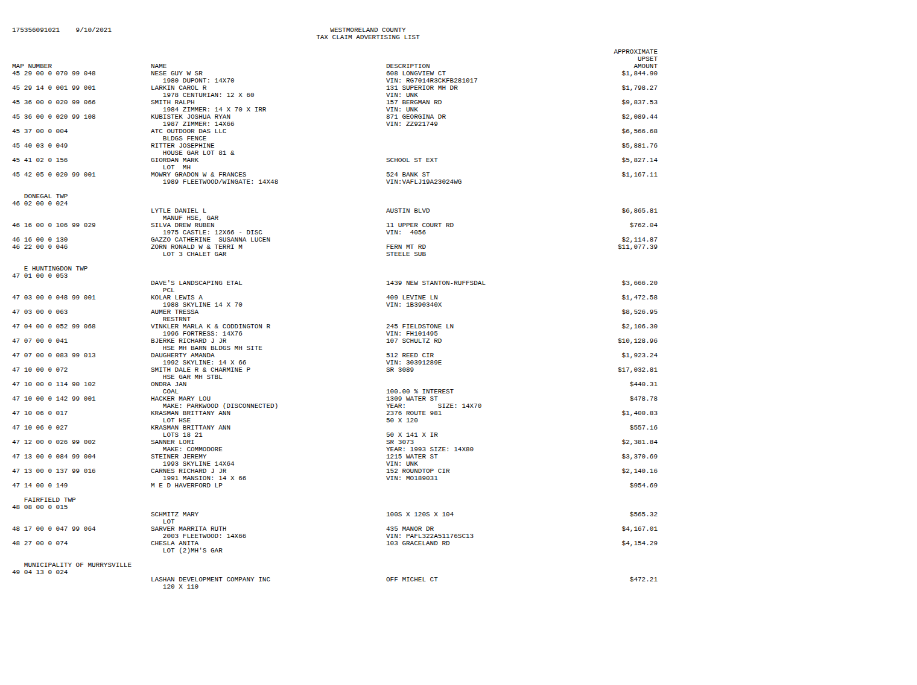| 175356091021 9/10/2021 | WESTMORELAND COUNTY TAX CLAIM ADVERTISING LIST | |
| | | | APPROXIMATE UPSET |
| MAP NUMBER | NAME | DESCRIPTION | AMOUNT |
| 45 29 00 0 070 99 048 | NESE GUY W SR 1980 DUPONT: 14X70 | 608 LONGVIEW CT VIN: RG7014R3CKFB281017 | $1,844.90 |
| 45 29 14 0 001 99 001 | LARKIN CAROL R 1978 CENTURIAN: 12 X 60 | 131 SUPERIOR MH DR VIN: UNK | $1,798.27 |
| 45 36 00 0 020 99 066 | SMITH RALPH 1984 ZIMMER: 14 X 70 X IRR | 157 BERGMAN RD VIN: UNK | $9,837.53 |
| 45 36 00 0 020 99 108 | KUBISTEK JOSHUA RYAN 1987 ZIMMER: 14X66 | 871 GEORGINA DR VIN: ZZ921749 | $2,089.44 |
| 45 37 00 0 004 | ATC OUTDOOR DAS LLC BLDGS FENCE | | $6,566.68 |
| 45 40 03 0 049 | RITTER JOSEPHINE HOUSE GAR LOT 81 & | | $5,881.76 |
| 45 41 02 0 156 | GIORDAN MARK LOT MH | SCHOOL ST EXT | $5,827.14 |
| 45 42 05 0 020 99 001 | MOWRY GRADON W & FRANCES 1989 FLEETWOOD/WINGATE: 14X48 | 524 BANK ST VIN:VAFLJ19A23024WG | $1,167.11 |
| DONEGAL TWP 46 02 00 0 024 | LYTLE DANIEL L MANUF HSE, GAR | AUSTIN BLVD | $6,865.81 |
| 46 16 00 0 106 99 029 | SILVA DREW RUBEN 1975 CASTLE: 12X66 - DISC | 11 UPPER COURT RD VIN: 4056 | $762.04 |
| 46 16 00 0 130 | GAZZO CATHERINE SUSANNA LUCEN | | $2,114.87 |
| 46 22 00 0 046 | ZORN RONALD W & TERRI M LOT 3 CHALET GAR | FERN MT RD STEELE SUB | $11,077.39 |
| E HUNTINGDON TWP 47 01 00 0 053 | DAVE'S LANDSCAPING ETAL PCL | 1439 NEW STANTON-RUFFSDAL | $3,666.20 |
| 47 03 00 0 048 99 001 | KOLAR LEWIS A 1988 SKYLINE 14 X 70 | 409 LEVINE LN VIN: 1B390340X | $1,472.58 |
| 47 03 00 0 063 | AUMER TRESSA RESTRNT | | $8,526.95 |
| 47 04 00 0 052 99 068 | VINKLER MARLA K & CODDINGTON R 1996 FORTRESS: 14X76 | 245 FIELDSTONE LN VIN: FH101495 | $2,106.30 |
| 47 07 00 0 041 | BJERKE RICHARD J JR HSE MH BARN BLDGS MH SITE | 107 SCHULTZ RD | $10,128.96 |
| 47 07 00 0 083 99 013 | DAUGHERTY AMANDA 1992 SKYLINE: 14 X 66 | 512 REED CIR VIN: 30391289E | $1,923.24 |
| 47 10 00 0 072 | SMITH DALE R & CHARMINE P HSE GAR MH STBL | SR 3089 | $17,032.81 |
| 47 10 00 0 114 90 102 | ONDRA JAN COAL | 100.00 % INTEREST | $440.31 |
| 47 10 00 0 142 99 001 | HACKER MARY LOU MAKE: PARKWOOD (DISCONNECTED) | 1309 WATER ST YEAR: SIZE: 14X70 | $478.78 |
| 47 10 06 0 017 | KRASMAN BRITTANY ANN LOT HSE | 2376 ROUTE 981 50 X 120 | $1,400.83 |
| 47 10 06 0 027 | KRASMAN BRITTANY ANN LOTS 18 21 | 50 X 141 X IR | $557.16 |
| 47 12 00 0 026 99 002 | SANNER LORI MAKE: COMMODORE | SR 3073 YEAR: 1993 SIZE: 14X80 | $2,381.84 |
| 47 13 00 0 084 99 004 | STEINER JEREMY 1993 SKYLINE 14X64 | 1215 WATER ST VIN: UNK | $3,370.69 |
| 47 13 00 0 137 99 016 | CARNES RICHARD J JR 1991 MANSION: 14 X 66 | 152 ROUNDTOP CIR VIN: MO189031 | $2,140.16 |
| 47 14 00 0 149 | M E D HAVERFORD LP | | $954.69 |
| FAIRFIELD TWP 48 08 00 0 015 | SCHMITZ MARY LOT | 100S X 120S X 104 | $565.32 |
| 48 17 00 0 047 99 064 | SARVER MARRITA RUTH 2003 FLEETWOOD: 14X66 | 435 MANOR DR VIN: PAFL322A51176SC13 | $4,167.01 |
| 48 27 00 0 074 | CHESLA ANITA LOT (2)MH'S GAR | 103 GRACELAND RD | $4,154.29 |
| MUNICIPALITY OF MURRYSVILLE 49 04 13 0 024 | LASHAN DEVELOPMENT COMPANY INC 120 X 110 | OFF MICHEL CT | $472.21 |